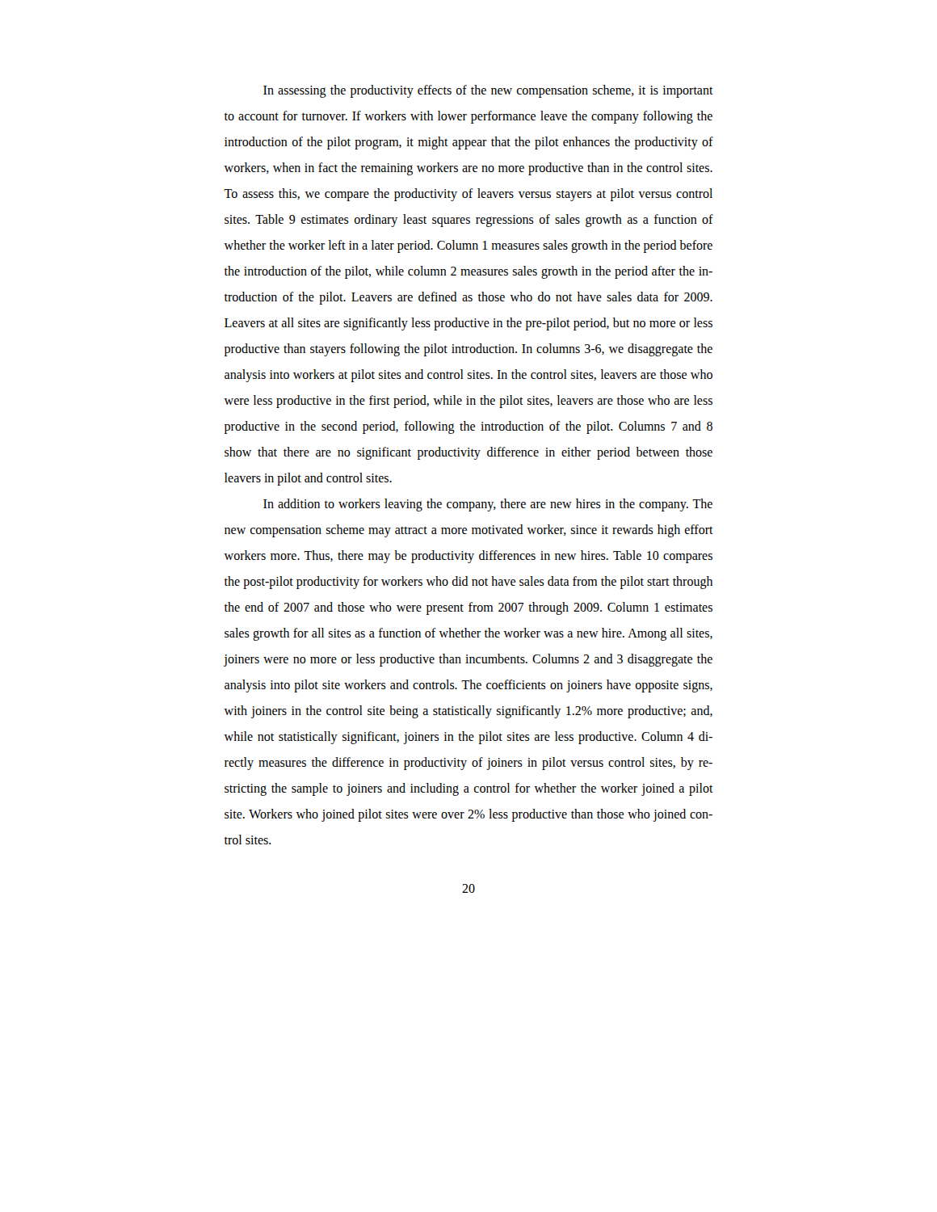In assessing the productivity effects of the new compensation scheme, it is important to account for turnover. If workers with lower performance leave the company following the introduction of the pilot program, it might appear that the pilot enhances the productivity of workers, when in fact the remaining workers are no more productive than in the control sites. To assess this, we compare the productivity of leavers versus stayers at pilot versus control sites. Table 9 estimates ordinary least squares regressions of sales growth as a function of whether the worker left in a later period. Column 1 measures sales growth in the period before the introduction of the pilot, while column 2 measures sales growth in the period after the introduction of the pilot. Leavers are defined as those who do not have sales data for 2009. Leavers at all sites are significantly less productive in the pre-pilot period, but no more or less productive than stayers following the pilot introduction. In columns 3-6, we disaggregate the analysis into workers at pilot sites and control sites. In the control sites, leavers are those who were less productive in the first period, while in the pilot sites, leavers are those who are less productive in the second period, following the introduction of the pilot. Columns 7 and 8 show that there are no significant productivity difference in either period between those leavers in pilot and control sites.
In addition to workers leaving the company, there are new hires in the company. The new compensation scheme may attract a more motivated worker, since it rewards high effort workers more. Thus, there may be productivity differences in new hires. Table 10 compares the post-pilot productivity for workers who did not have sales data from the pilot start through the end of 2007 and those who were present from 2007 through 2009. Column 1 estimates sales growth for all sites as a function of whether the worker was a new hire. Among all sites, joiners were no more or less productive than incumbents. Columns 2 and 3 disaggregate the analysis into pilot site workers and controls. The coefficients on joiners have opposite signs, with joiners in the control site being a statistically significantly 1.2% more productive; and, while not statistically significant, joiners in the pilot sites are less productive. Column 4 directly measures the difference in productivity of joiners in pilot versus control sites, by restricting the sample to joiners and including a control for whether the worker joined a pilot site. Workers who joined pilot sites were over 2% less productive than those who joined control sites.
20